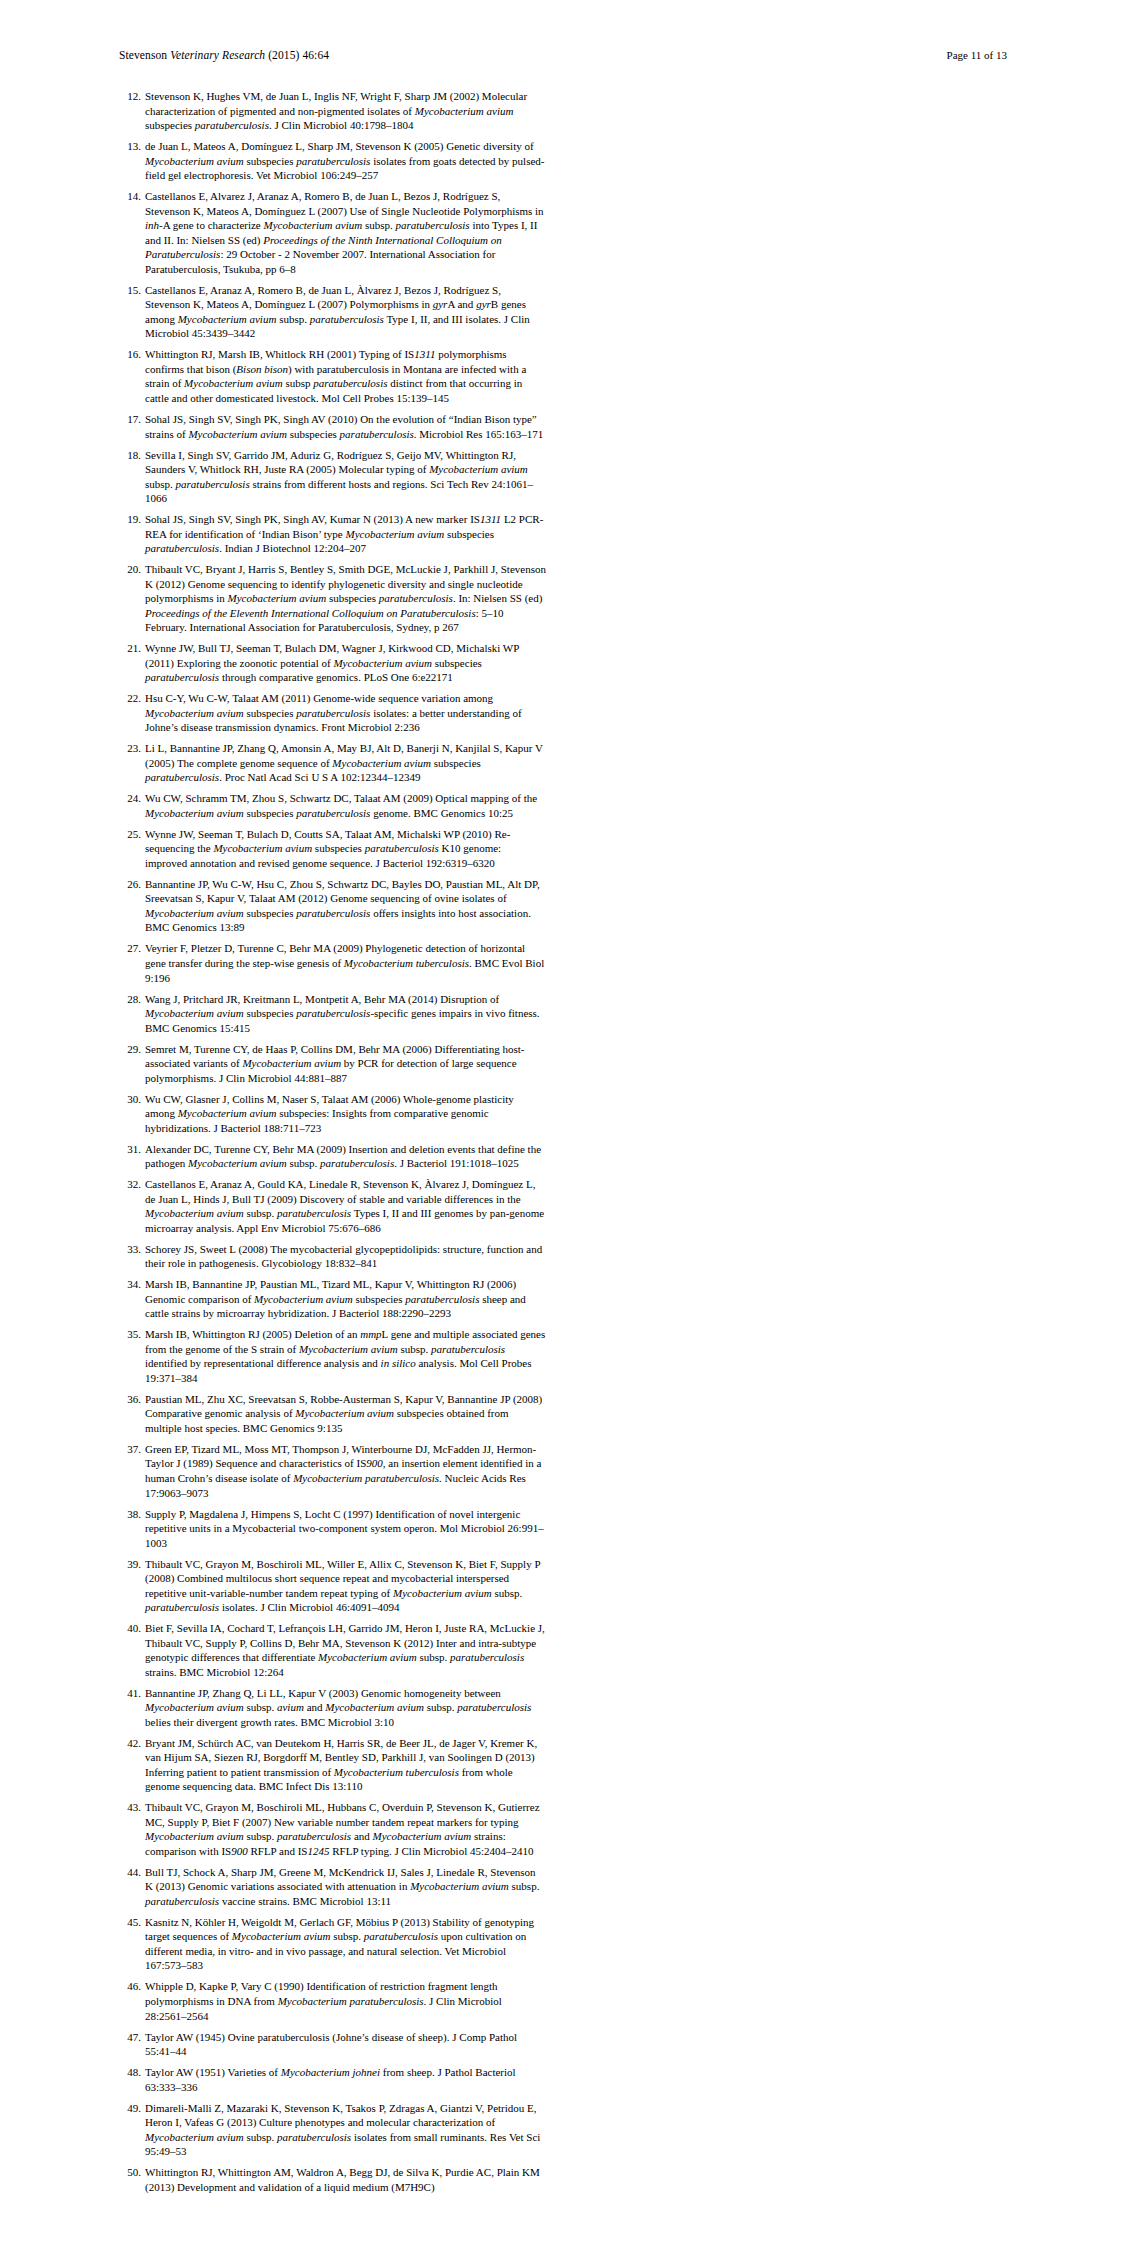Stevenson Veterinary Research (2015) 46:64
Page 11 of 13
Stevenson K, Hughes VM, de Juan L, Inglis NF, Wright F, Sharp JM (2002) Molecular characterization of pigmented and non-pigmented isolates of Mycobacterium avium subspecies paratuberculosis. J Clin Microbiol 40:1798–1804
de Juan L, Mateos A, Domínguez L, Sharp JM, Stevenson K (2005) Genetic diversity of Mycobacterium avium subspecies paratuberculosis isolates from goats detected by pulsed-field gel electrophoresis. Vet Microbiol 106:249–257
Castellanos E, Alvarez J, Aranaz A, Romero B, de Juan L, Bezos J, Rodríguez S, Stevenson K, Mateos A, Domínguez L (2007) Use of Single Nucleotide Polymorphisms in inh-A gene to characterize Mycobacterium avium subsp. paratuberculosis into Types I, II and II. In: Nielsen SS (ed) Proceedings of the Ninth International Colloquium on Paratuberculosis: 29 October - 2 November 2007. International Association for Paratuberculosis, Tsukuba, pp 6–8
Castellanos E, Aranaz A, Romero B, de Juan L, Àlvarez J, Bezos J, Rodríguez S, Stevenson K, Mateos A, Domínguez L (2007) Polymorphisms in gyr A and gyr B genes among Mycobacterium avium subsp. paratuberculosis Type I, II, and III isolates. J Clin Microbiol 45:3439–3442
Whittington RJ, Marsh IB, Whitlock RH (2001) Typing of IS1311 polymorphisms confirms that bison (Bison bison) with paratuberculosis in Montana are infected with a strain of Mycobacterium avium subsp paratuberculosis distinct from that occurring in cattle and other domesticated livestock. Mol Cell Probes 15:139–145
Sohal JS, Singh SV, Singh PK, Singh AV (2010) On the evolution of “Indian Bison type” strains of Mycobacterium avium subspecies paratuberculosis. Microbiol Res 165:163–171
Sevilla I, Singh SV, Garrido JM, Aduriz G, Rodríguez S, Geijo MV, Whittington RJ, Saunders V, Whitlock RH, Juste RA (2005) Molecular typing of Mycobacterium avium subsp. paratuberculosis strains from different hosts and regions. Sci Tech Rev 24:1061–1066
Sohal JS, Singh SV, Singh PK, Singh AV, Kumar N (2013) A new marker IS1311 L2 PCR-REA for identification of ‘Indian Bison’ type Mycobacterium avium subspecies paratuberculosis. Indian J Biotechnol 12:204–207
Thibault VC, Bryant J, Harris S, Bentley S, Smith DGE, McLuckie J, Parkhill J, Stevenson K (2012) Genome sequencing to identify phylogenetic diversity and single nucleotide polymorphisms in Mycobacterium avium subspecies paratuberculosis. In: Nielsen SS (ed) Proceedings of the Eleventh International Colloquium on Paratuberculosis: 5–10 February. International Association for Paratuberculosis, Sydney, p 267
Wynne JW, Bull TJ, Seeman T, Bulach DM, Wagner J, Kirkwood CD, Michalski WP (2011) Exploring the zoonotic potential of Mycobacterium avium subspecies paratuberculosis through comparative genomics. PLoS One 6:e22171
Hsu C-Y, Wu C-W, Talaat AM (2011) Genome-wide sequence variation among Mycobacterium avium subspecies paratuberculosis isolates: a better understanding of Johne’s disease transmission dynamics. Front Microbiol 2:236
Li L, Bannantine JP, Zhang Q, Amonsin A, May BJ, Alt D, Banerji N, Kanjilal S, Kapur V (2005) The complete genome sequence of Mycobacterium avium subspecies paratuberculosis. Proc Natl Acad Sci U S A 102:12344–12349
Wu CW, Schramm TM, Zhou S, Schwartz DC, Talaat AM (2009) Optical mapping of the Mycobacterium avium subspecies paratuberculosis genome. BMC Genomics 10:25
Wynne JW, Seeman T, Bulach D, Coutts SA, Talaat AM, Michalski WP (2010) Re-sequencing the Mycobacterium avium subspecies paratuberculosis K10 genome: improved annotation and revised genome sequence. J Bacteriol 192:6319–6320
Bannantine JP, Wu C-W, Hsu C, Zhou S, Schwartz DC, Bayles DO, Paustian ML, Alt DP, Sreevatsan S, Kapur V, Talaat AM (2012) Genome sequencing of ovine isolates of Mycobacterium avium subspecies paratuberculosis offers insights into host association. BMC Genomics 13:89
Veyrier F, Pletzer D, Turenne C, Behr MA (2009) Phylogenetic detection of horizontal gene transfer during the step-wise genesis of Mycobacterium tuberculosis. BMC Evol Biol 9:196
Wang J, Pritchard JR, Kreitmann L, Montpetit A, Behr MA (2014) Disruption of Mycobacterium avium subspecies paratuberculosis-specific genes impairs in vivo fitness. BMC Genomics 15:415
Semret M, Turenne CY, de Haas P, Collins DM, Behr MA (2006) Differentiating host-associated variants of Mycobacterium avium by PCR for detection of large sequence polymorphisms. J Clin Microbiol 44:881–887
Wu CW, Glasner J, Collins M, Naser S, Talaat AM (2006) Whole-genome plasticity among Mycobacterium avium subspecies: Insights from comparative genomic hybridizations. J Bacteriol 188:711–723
Alexander DC, Turenne CY, Behr MA (2009) Insertion and deletion events that define the pathogen Mycobacterium avium subsp. paratuberculosis. J Bacteriol 191:1018–1025
Castellanos E, Aranaz A, Gould KA, Linedale R, Stevenson K, Àlvarez J, Domínguez L, de Juan L, Hinds J, Bull TJ (2009) Discovery of stable and variable differences in the Mycobacterium avium subsp. paratuberculosis Types I, II and III genomes by pan-genome microarray analysis. Appl Env Microbiol 75:676–686
Schorey JS, Sweet L (2008) The mycobacterial glycopeptidolipids: structure, function and their role in pathogenesis. Glycobiology 18:832–841
Marsh IB, Bannantine JP, Paustian ML, Tizard ML, Kapur V, Whittington RJ (2006) Genomic comparison of Mycobacterium avium subspecies paratuberculosis sheep and cattle strains by microarray hybridization. J Bacteriol 188:2290–2293
Marsh IB, Whittington RJ (2005) Deletion of an mmp L gene and multiple associated genes from the genome of the S strain of Mycobacterium avium subsp. paratuberculosis identified by representational difference analysis and in silico analysis. Mol Cell Probes 19:371–384
Paustian ML, Zhu XC, Sreevatsan S, Robbe-Austerman S, Kapur V, Bannantine JP (2008) Comparative genomic analysis of Mycobacterium avium subspecies obtained from multiple host species. BMC Genomics 9:135
Green EP, Tizard ML, Moss MT, Thompson J, Winterbourne DJ, McFadden JJ, Hermon-Taylor J (1989) Sequence and characteristics of IS900, an insertion element identified in a human Crohn’s disease isolate of Mycobacterium paratuberculosis. Nucleic Acids Res 17:9063–9073
Supply P, Magdalena J, Himpens S, Locht C (1997) Identification of novel intergenic repetitive units in a Mycobacterial two-component system operon. Mol Microbiol 26:991–1003
Thibault VC, Grayon M, Boschiroli ML, Willer E, Allix C, Stevenson K, Biet F, Supply P (2008) Combined multilocus short sequence repeat and mycobacterial interspersed repetitive unit-variable-number tandem repeat typing of Mycobacterium avium subsp. paratuberculosis isolates. J Clin Microbiol 46:4091–4094
Biet F, Sevilla IA, Cochard T, Lefrançois LH, Garrido JM, Heron I, Juste RA, McLuckie J, Thibault VC, Supply P, Collins D, Behr MA, Stevenson K (2012) Inter and intra-subtype genotypic differences that differentiate Mycobacterium avium subsp. paratuberculosis strains. BMC Microbiol 12:264
Bannantine JP, Zhang Q, Li LL, Kapur V (2003) Genomic homogeneity between Mycobacterium avium subsp. avium and Mycobacterium avium subsp. paratuberculosis belies their divergent growth rates. BMC Microbiol 3:10
Bryant JM, Schürch AC, van Deutekom H, Harris SR, de Beer JL, de Jager V, Kremer K, van Hijum SA, Siezen RJ, Borgdorff M, Bentley SD, Parkhill J, van Soolingen D (2013) Inferring patient to patient transmission of Mycobacterium tuberculosis from whole genome sequencing data. BMC Infect Dis 13:110
Thibault VC, Grayon M, Boschiroli ML, Hubbans C, Overduin P, Stevenson K, Gutierrez MC, Supply P, Biet F (2007) New variable number tandem repeat markers for typing Mycobacterium avium subsp. paratuberculosis and Mycobacterium avium strains: comparison with IS900 RFLP and IS1245 RFLP typing. J Clin Microbiol 45:2404–2410
Bull TJ, Schock A, Sharp JM, Greene M, McKendrick IJ, Sales J, Linedale R, Stevenson K (2013) Genomic variations associated with attenuation in Mycobacterium avium subsp. paratuberculosis vaccine strains. BMC Microbiol 13:11
Kasnitz N, Köhler H, Weigoldt M, Gerlach GF, Möbius P (2013) Stability of genotyping target sequences of Mycobacterium avium subsp. paratuberculosis upon cultivation on different media, in vitro- and in vivo passage, and natural selection. Vet Microbiol 167:573–583
Whipple D, Kapke P, Vary C (1990) Identification of restriction fragment length polymorphisms in DNA from Mycobacterium paratuberculosis. J Clin Microbiol 28:2561–2564
Taylor AW (1945) Ovine paratuberculosis (Johne’s disease of sheep). J Comp Pathol 55:41–44
Taylor AW (1951) Varieties of Mycobacterium johnei from sheep. J Pathol Bacteriol 63:333–336
Dimareli-Malli Z, Mazaraki K, Stevenson K, Tsakos P, Zdragas A, Giantzi V, Petridou E, Heron I, Vafeas G (2013) Culture phenotypes and molecular characterization of Mycobacterium avium subsp. paratuberculosis isolates from small ruminants. Res Vet Sci 95:49–53
Whittington RJ, Whittington AM, Waldron A, Begg DJ, de Silva K, Purdie AC, Plain KM (2013) Development and validation of a liquid medium (M7H9C)